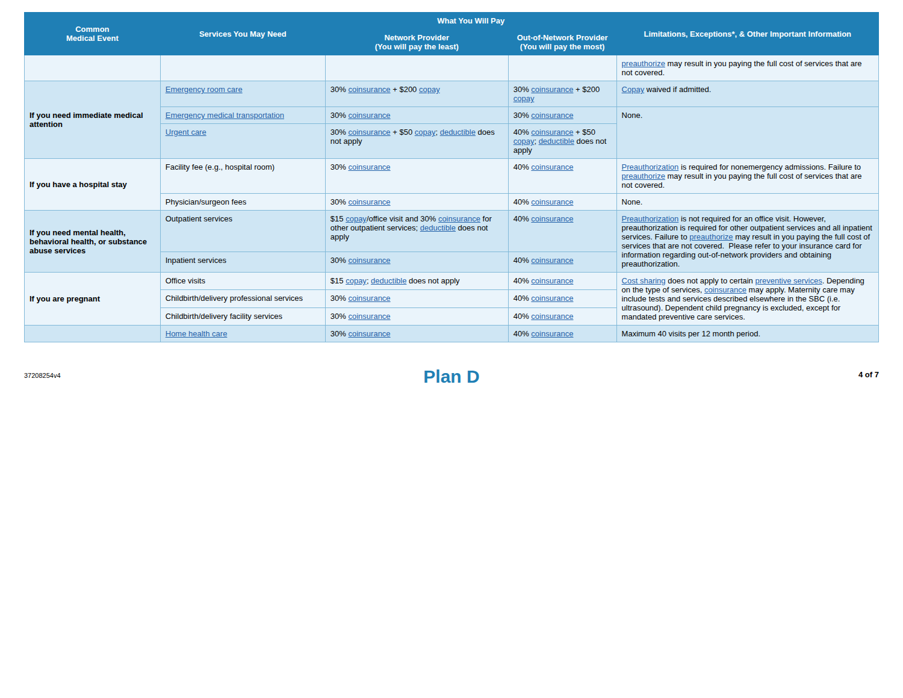| Common Medical Event | Services You May Need | What You Will Pay | Limitations, Exceptions*, & Other Important Information |
| --- | --- | --- | --- |
| Network Provider (You will pay the least) | Out-of-Network Provider (You will pay the most) |
| | | | | preauthorize may result in you paying the full cost of services that are not covered. |
| If you need immediate medical attention | Emergency room care | 30% coinsurance + $200 copay | 30% coinsurance + $200 copay | Copay waived if admitted. |
| Emergency medical transportation | 30% coinsurance | 30% coinsurance | None. |
| Urgent care | 30% coinsurance + $50 copay ; deductible does not apply | 40% coinsurance + $50 copay ; deductible does not apply |
| If you have a hospital stay | Facility fee (e.g., hospital room) | 30% coinsurance | 40% coinsurance | Preauthorization is required for nonemergency admissions. Failure to preauthorize may result in you paying the full cost of services that are not covered. |
| Physician/surgeon fees | 30% coinsurance | 40% coinsurance | None. |
| If you need mental health, behavioral health, or substance abuse services | Outpatient services | $15 copay /office visit and 30% coinsurance for other outpatient services; deductible does not apply | 40% coinsurance | Preauthorization is not required for an office visit. However, preauthorization is required for other outpatient services and all inpatient services. Failure to preauthorize may result in you paying the full cost of services that are not covered. Please refer to your insurance card for information regarding out-of-network providers and obtaining preauthorization. |
| Inpatient services | 30% coinsurance | 40% coinsurance |
| If you are pregnant | Office visits | $15 copay ; deductible does not apply | 40% coinsurance | Cost sharing does not apply to certain preventive services . Depending on the type of services, coinsurance may apply. Maternity care may include tests and services described elsewhere in the SBC (i.e. ultrasound). Dependent child pregnancy is excluded, except for mandated preventive care services. |
| Childbirth/delivery professional services | 30% coinsurance | 40% coinsurance |
| Childbirth/delivery facility services | 30% coinsurance | 40% coinsurance |
| | Home health care | 30% coinsurance | 40% coinsurance | Maximum 40 visits per 12 month period. |
Plan D
37208254v4
4 of 7